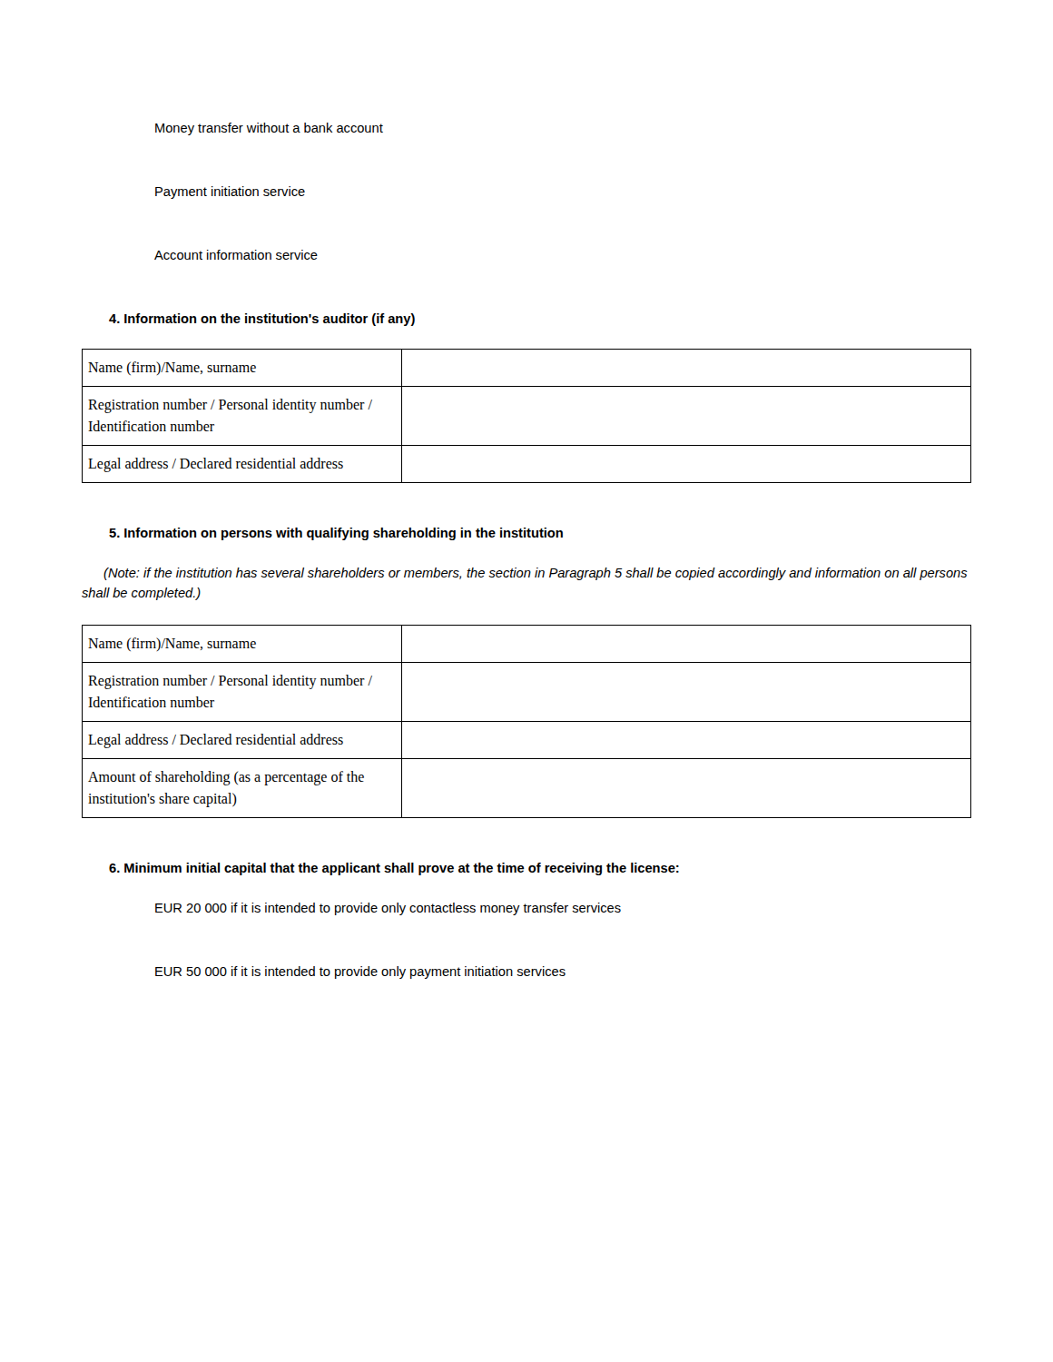Money transfer without a bank account
Payment initiation service
Account information service
4. Information on the institution's auditor (if any)
| Name (firm)/Name, surname | |
| Registration number / Personal identity number / Identification number | |
| Legal address / Declared residential address | |
5. Information on persons with qualifying shareholding in the institution
(Note: if the institution has several shareholders or members, the section in Paragraph 5 shall be copied accordingly and information on all persons shall be completed.)
| Name (firm)/Name, surname | |
| Registration number / Personal identity number / Identification number | |
| Legal address / Declared residential address | |
| Amount of shareholding (as a percentage of the institution's share capital) | |
6. Minimum initial capital that the applicant shall prove at the time of receiving the license:
EUR 20 000 if it is intended to provide only contactless money transfer services
EUR 50 000 if it is intended to provide only payment initiation services